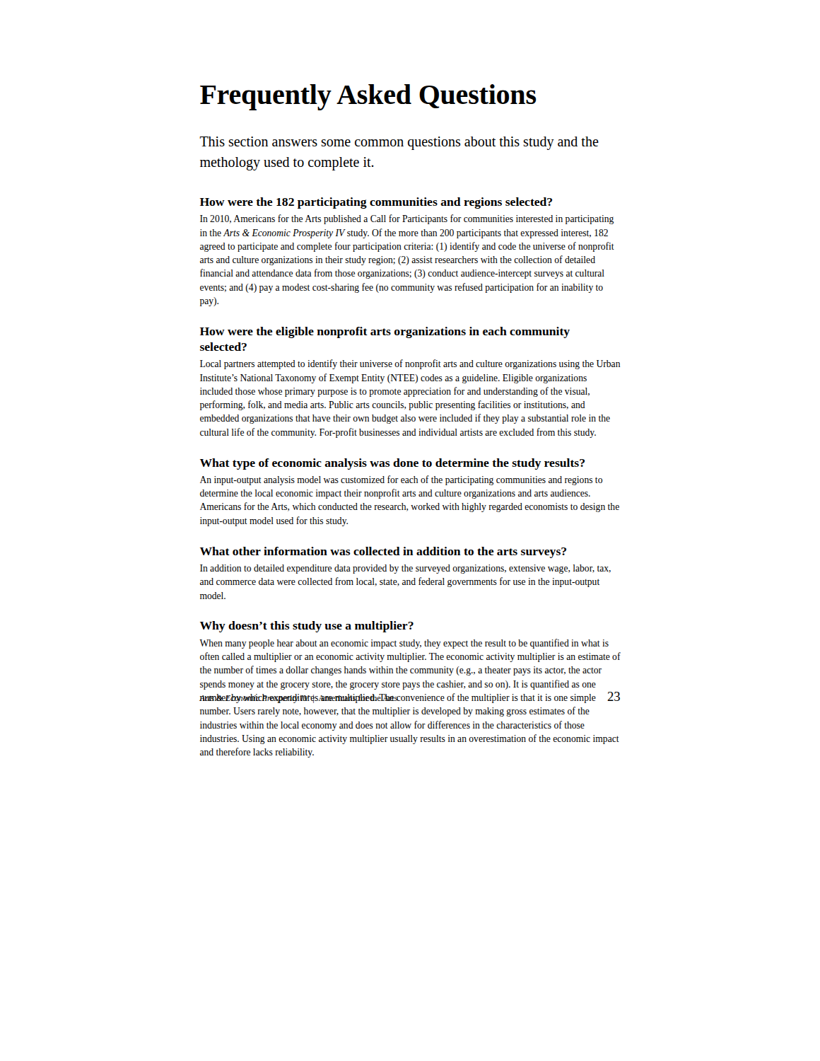Frequently Asked Questions
This section answers some common questions about this study and the methology used to complete it.
How were the 182 participating communities and regions selected?
In 2010, Americans for the Arts published a Call for Participants for communities interested in participating in the Arts & Economic Prosperity IV study. Of the more than 200 participants that expressed interest, 182 agreed to participate and complete four participation criteria: (1) identify and code the universe of nonprofit arts and culture organizations in their study region; (2) assist researchers with the collection of detailed financial and attendance data from those organizations; (3) conduct audience-intercept surveys at cultural events; and (4) pay a modest cost-sharing fee (no community was refused participation for an inability to pay).
How were the eligible nonprofit arts organizations in each community selected?
Local partners attempted to identify their universe of nonprofit arts and culture organizations using the Urban Institute’s National Taxonomy of Exempt Entity (NTEE) codes as a guideline. Eligible organizations included those whose primary purpose is to promote appreciation for and understanding of the visual, performing, folk, and media arts. Public arts councils, public presenting facilities or institutions, and embedded organizations that have their own budget also were included if they play a substantial role in the cultural life of the community. For-profit businesses and individual artists are excluded from this study.
What type of economic analysis was done to determine the study results?
An input-output analysis model was customized for each of the participating communities and regions to determine the local economic impact their nonprofit arts and culture organizations and arts audiences. Americans for the Arts, which conducted the research, worked with highly regarded economists to design the input-output model used for this study.
What other information was collected in addition to the arts surveys?
In addition to detailed expenditure data provided by the surveyed organizations, extensive wage, labor, tax, and commerce data were collected from local, state, and federal governments for use in the input-output model.
Why doesn’t this study use a multiplier?
When many people hear about an economic impact study, they expect the result to be quantified in what is often called a multiplier or an economic activity multiplier. The economic activity multiplier is an estimate of the number of times a dollar changes hands within the community (e.g., a theater pays its actor, the actor spends money at the grocery store, the grocery store pays the cashier, and so on). It is quantified as one number by which expenditures are multiplied. The convenience of the multiplier is that it is one simple number. Users rarely note, however, that the multiplier is developed by making gross estimates of the industries within the local economy and does not allow for differences in the characteristics of those industries. Using an economic activity multiplier usually results in an overestimation of the economic impact and therefore lacks reliability.
Arts & Economic Prosperity IV|Americans for the Arts
23